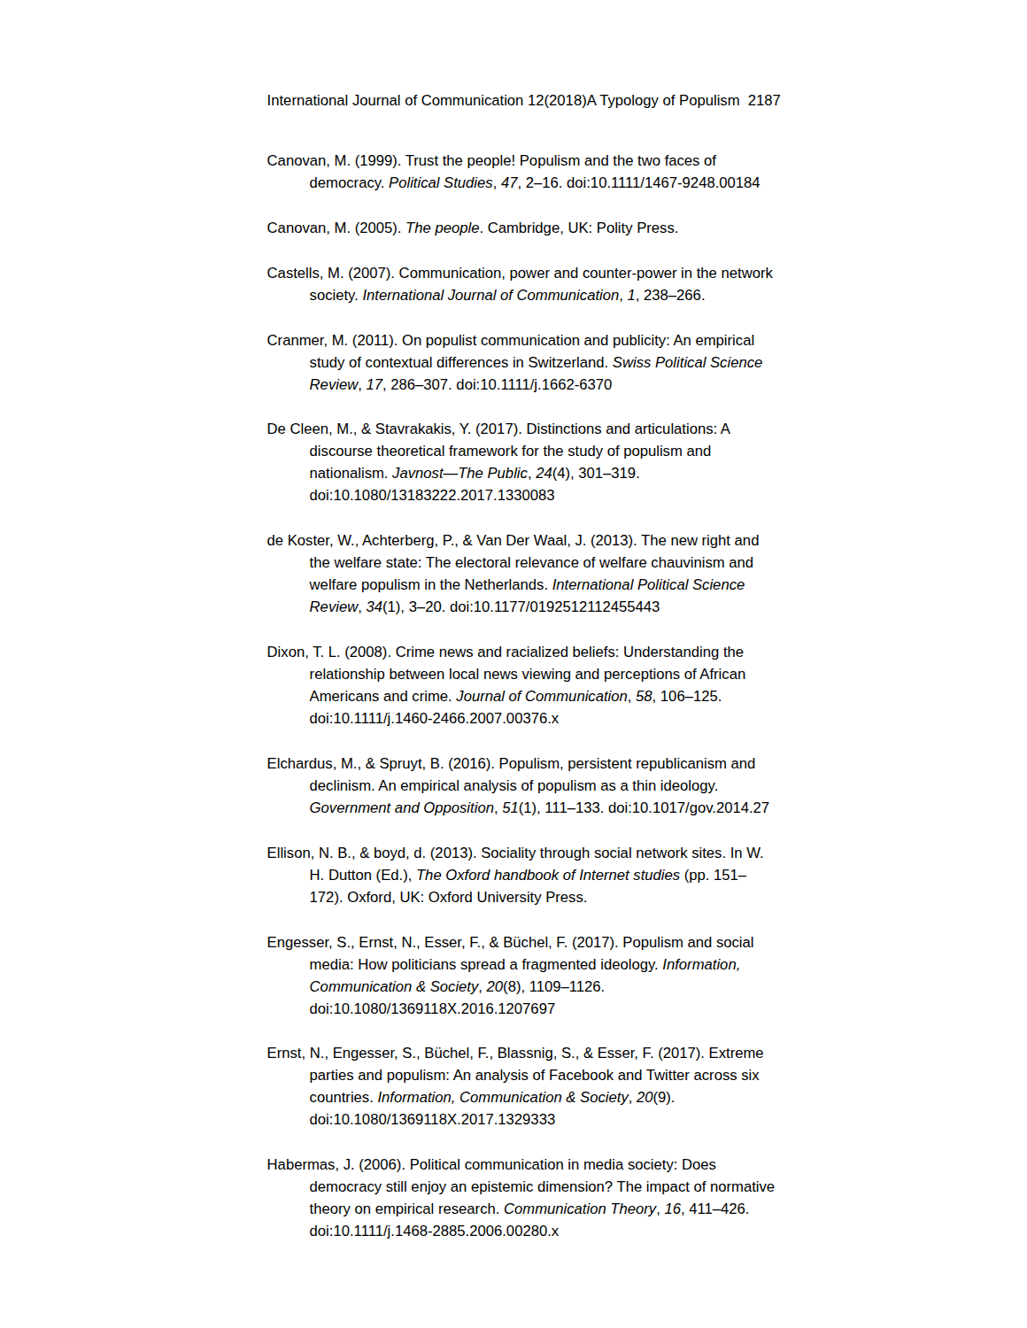International Journal of Communication 12(2018) A Typology of Populism 2187
Canovan, M. (1999). Trust the people! Populism and the two faces of democracy. Political Studies, 47, 2–16. doi:10.1111/1467-9248.00184
Canovan, M. (2005). The people. Cambridge, UK: Polity Press.
Castells, M. (2007). Communication, power and counter-power in the network society. International Journal of Communication, 1, 238–266.
Cranmer, M. (2011). On populist communication and publicity: An empirical study of contextual differences in Switzerland. Swiss Political Science Review, 17, 286–307. doi:10.1111/j.1662-6370
De Cleen, M., & Stavrakakis, Y. (2017). Distinctions and articulations: A discourse theoretical framework for the study of populism and nationalism. Javnost—The Public, 24(4), 301–319. doi:10.1080/13183222.2017.1330083
de Koster, W., Achterberg, P., & Van Der Waal, J. (2013). The new right and the welfare state: The electoral relevance of welfare chauvinism and welfare populism in the Netherlands. International Political Science Review, 34(1), 3–20. doi:10.1177/0192512112455443
Dixon, T. L. (2008). Crime news and racialized beliefs: Understanding the relationship between local news viewing and perceptions of African Americans and crime. Journal of Communication, 58, 106–125. doi:10.1111/j.1460-2466.2007.00376.x
Elchardus, M., & Spruyt, B. (2016). Populism, persistent republicanism and declinism. An empirical analysis of populism as a thin ideology. Government and Opposition, 51(1), 111–133. doi:10.1017/gov.2014.27
Ellison, N. B., & boyd, d. (2013). Sociality through social network sites. In W. H. Dutton (Ed.), The Oxford handbook of Internet studies (pp. 151–172). Oxford, UK: Oxford University Press.
Engesser, S., Ernst, N., Esser, F., & Büchel, F. (2017). Populism and social media: How politicians spread a fragmented ideology. Information, Communication & Society, 20(8), 1109–1126. doi:10.1080/1369118X.2016.1207697
Ernst, N., Engesser, S., Büchel, F., Blassnig, S., & Esser, F. (2017). Extreme parties and populism: An analysis of Facebook and Twitter across six countries. Information, Communication & Society, 20(9). doi:10.1080/1369118X.2017.1329333
Habermas, J. (2006). Political communication in media society: Does democracy still enjoy an epistemic dimension? The impact of normative theory on empirical research. Communication Theory, 16, 411–426. doi:10.1111/j.1468-2885.2006.00280.x